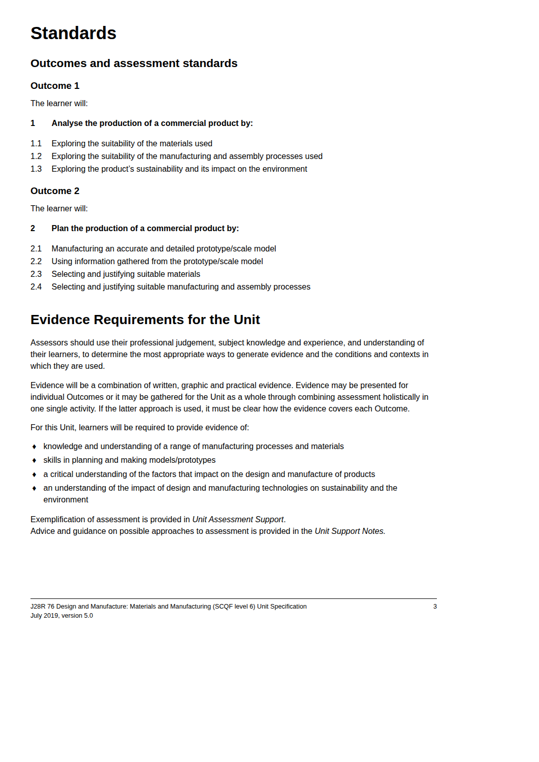Standards
Outcomes and assessment standards
Outcome 1
The learner will:
1 Analyse the production of a commercial product by:
1.1 Exploring the suitability of the materials used
1.2 Exploring the suitability of the manufacturing and assembly processes used
1.3 Exploring the product’s sustainability and its impact on the environment
Outcome 2
The learner will:
2 Plan the production of a commercial product by:
2.1 Manufacturing an accurate and detailed prototype/scale model
2.2 Using information gathered from the prototype/scale model
2.3 Selecting and justifying suitable materials
2.4 Selecting and justifying suitable manufacturing and assembly processes
Evidence Requirements for the Unit
Assessors should use their professional judgement, subject knowledge and experience, and understanding of their learners, to determine the most appropriate ways to generate evidence and the conditions and contexts in which they are used.
Evidence will be a combination of written, graphic and practical evidence. Evidence may be presented for individual Outcomes or it may be gathered for the Unit as a whole through combining assessment holistically in one single activity. If the latter approach is used, it must be clear how the evidence covers each Outcome.
For this Unit, learners will be required to provide evidence of:
knowledge and understanding of a range of manufacturing processes and materials
skills in planning and making models/prototypes
a critical understanding of the factors that impact on the design and manufacture of products
an understanding of the impact of design and manufacturing technologies on sustainability and the environment
Exemplification of assessment is provided in Unit Assessment Support.
Advice and guidance on possible approaches to assessment is provided in the Unit Support Notes.
J28R 76 Design and Manufacture: Materials and Manufacturing (SCQF level 6) Unit Specification
July 2019, version 5.0
3